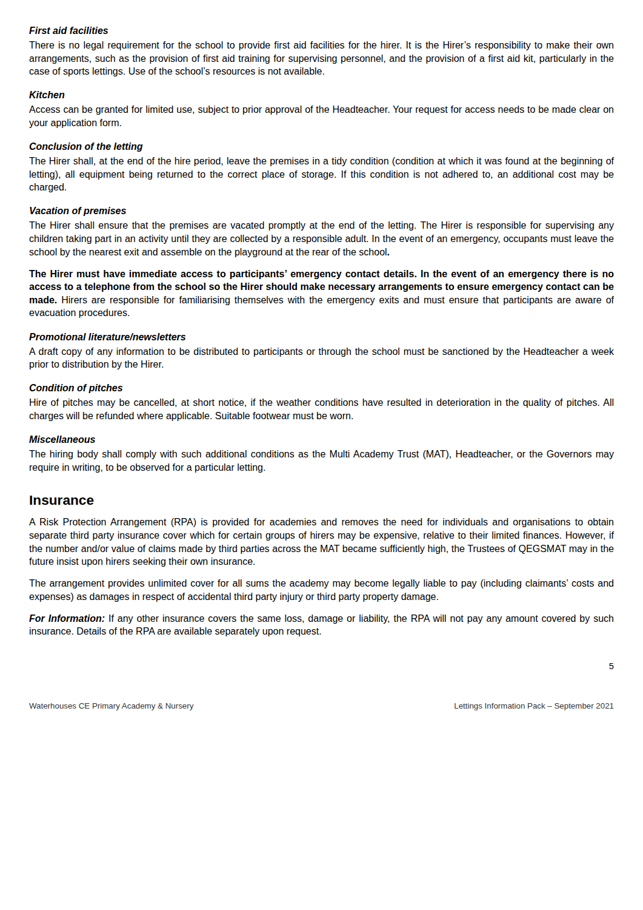First aid facilities
There is no legal requirement for the school to provide first aid facilities for the hirer. It is the Hirer’s responsibility to make their own arrangements, such as the provision of first aid training for supervising personnel, and the provision of a first aid kit, particularly in the case of sports lettings. Use of the school’s resources is not available.
Kitchen
Access can be granted for limited use, subject to prior approval of the Headteacher. Your request for access needs to be made clear on your application form.
Conclusion of the letting
The Hirer shall, at the end of the hire period, leave the premises in a tidy condition (condition at which it was found at the beginning of letting), all equipment being returned to the correct place of storage. If this condition is not adhered to, an additional cost may be charged.
Vacation of premises
The Hirer shall ensure that the premises are vacated promptly at the end of the letting. The Hirer is responsible for supervising any children taking part in an activity until they are collected by a responsible adult. In the event of an emergency, occupants must leave the school by the nearest exit and assemble on the playground at the rear of the school.
The Hirer must have immediate access to participants’ emergency contact details. In the event of an emergency there is no access to a telephone from the school so the Hirer should make necessary arrangements to ensure emergency contact can be made. Hirers are responsible for familiarising themselves with the emergency exits and must ensure that participants are aware of evacuation procedures.
Promotional literature/newsletters
A draft copy of any information to be distributed to participants or through the school must be sanctioned by the Headteacher a week prior to distribution by the Hirer.
Condition of pitches
Hire of pitches may be cancelled, at short notice, if the weather conditions have resulted in deterioration in the quality of pitches. All charges will be refunded where applicable. Suitable footwear must be worn.
Miscellaneous
The hiring body shall comply with such additional conditions as the Multi Academy Trust (MAT), Headteacher, or the Governors may require in writing, to be observed for a particular letting.
Insurance
A Risk Protection Arrangement (RPA) is provided for academies and removes the need for individuals and organisations to obtain separate third party insurance cover which for certain groups of hirers may be expensive, relative to their limited finances. However, if the number and/or value of claims made by third parties across the MAT became sufficiently high, the Trustees of QEGSMAT may in the future insist upon hirers seeking their own insurance.
The arrangement provides unlimited cover for all sums the academy may become legally liable to pay (including claimants’ costs and expenses) as damages in respect of accidental third party injury or third party property damage.
For Information: If any other insurance covers the same loss, damage or liability, the RPA will not pay any amount covered by such insurance. Details of the RPA are available separately upon request.
5
Waterhouses CE Primary Academy & Nursery Lettings Information Pack – September 2021